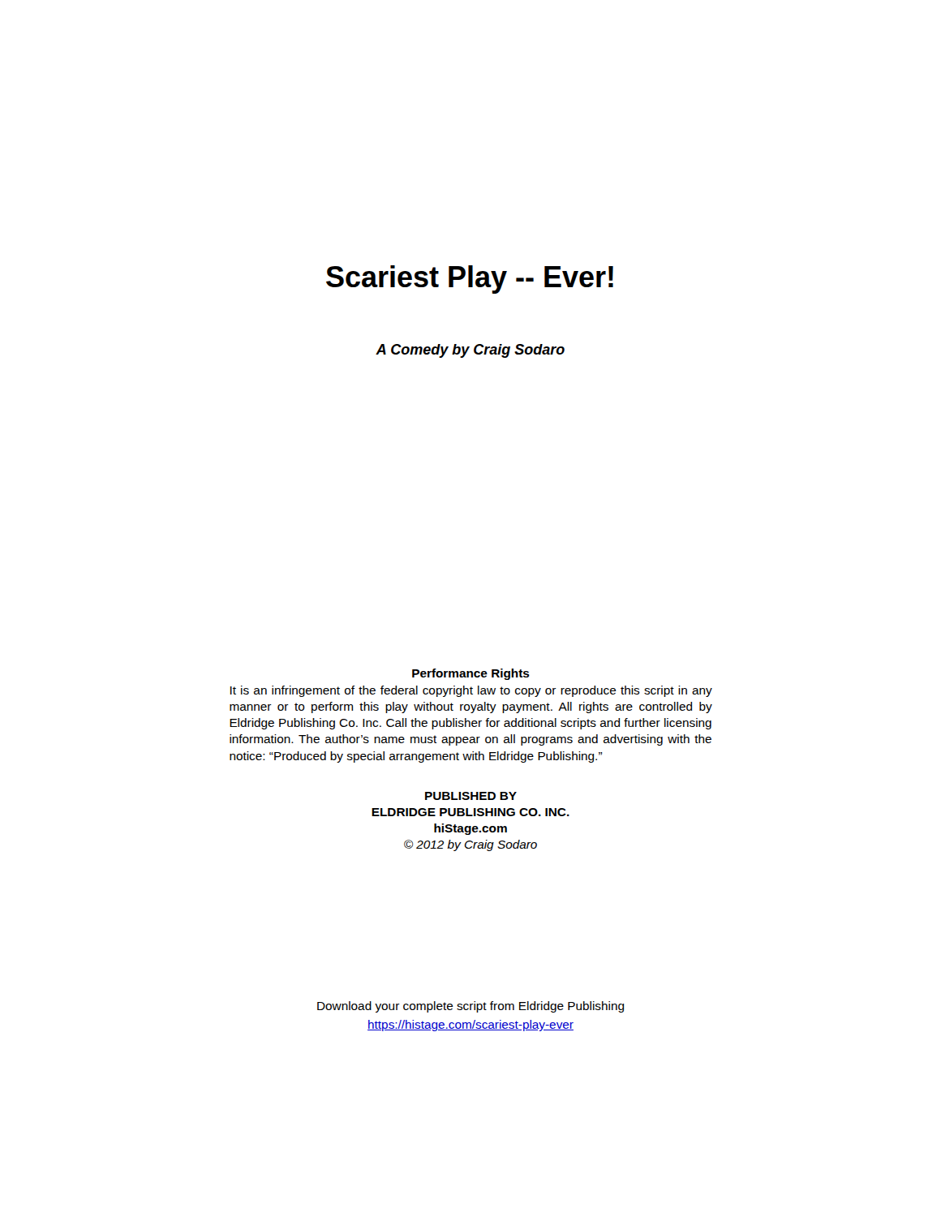Scariest Play -- Ever!
A Comedy by Craig Sodaro
Performance Rights
It is an infringement of the federal copyright law to copy or reproduce this script in any manner or to perform this play without royalty payment. All rights are controlled by Eldridge Publishing Co. Inc. Call the publisher for additional scripts and further licensing information. The author’s name must appear on all programs and advertising with the notice: “Produced by special arrangement with Eldridge Publishing.”
PUBLISHED BY
ELDRIDGE PUBLISHING CO. INC.
hiStage.com
© 2012 by Craig Sodaro
Download your complete script from Eldridge Publishing
https://histage.com/scariest-play-ever